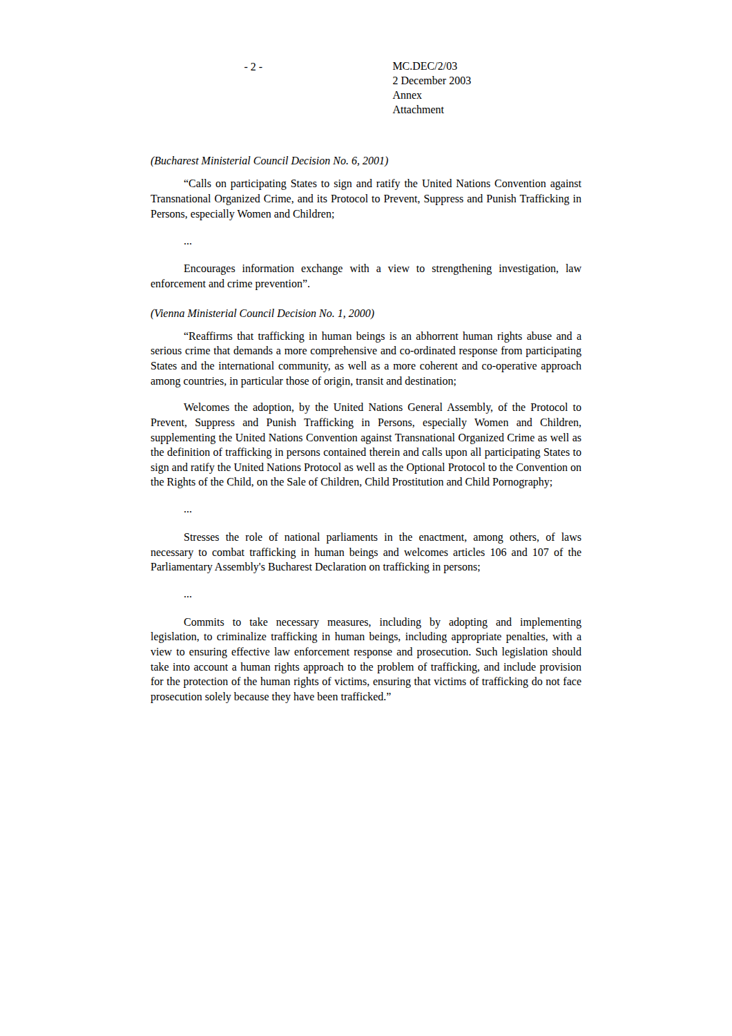- 2 -
MC.DEC/2/03
2 December 2003
Annex
Attachment
(Bucharest Ministerial Council Decision No. 6, 2001)
“Calls on participating States to sign and ratify the United Nations Convention against Transnational Organized Crime, and its Protocol to Prevent, Suppress and Punish Trafficking in Persons, especially Women and Children;
...
Encourages information exchange with a view to strengthening investigation, law enforcement and crime prevention”.
(Vienna Ministerial Council Decision No. 1, 2000)
“Reaffirms that trafficking in human beings is an abhorrent human rights abuse and a serious crime that demands a more comprehensive and co-ordinated response from participating States and the international community, as well as a more coherent and co-operative approach among countries, in particular those of origin, transit and destination;
Welcomes the adoption, by the United Nations General Assembly, of the Protocol to Prevent, Suppress and Punish Trafficking in Persons, especially Women and Children, supplementing the United Nations Convention against Transnational Organized Crime as well as the definition of trafficking in persons contained therein and calls upon all participating States to sign and ratify the United Nations Protocol as well as the Optional Protocol to the Convention on the Rights of the Child, on the Sale of Children, Child Prostitution and Child Pornography;
...
Stresses the role of national parliaments in the enactment, among others, of laws necessary to combat trafficking in human beings and welcomes articles 106 and 107 of the Parliamentary Assembly's Bucharest Declaration on trafficking in persons;
...
Commits to take necessary measures, including by adopting and implementing legislation, to criminalize trafficking in human beings, including appropriate penalties, with a view to ensuring effective law enforcement response and prosecution. Such legislation should take into account a human rights approach to the problem of trafficking, and include provision for the protection of the human rights of victims, ensuring that victims of trafficking do not face prosecution solely because they have been trafficked.”